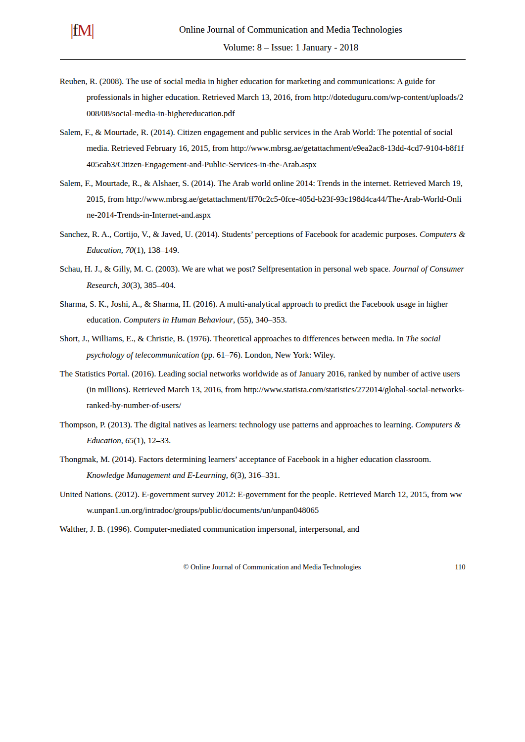|fM|
Online Journal of Communication and Media Technologies
Volume: 8 – Issue: 1 January - 2018
Reuben, R. (2008). The use of social media in higher education for marketing and communications: A guide for professionals in higher education. Retrieved March 13, 2016, from http://doteduguru.com/wp-content/uploads/2008/08/social-media-in-highereducation.pdf
Salem, F., & Mourtade, R. (2014). Citizen engagement and public services in the Arab World: The potential of social media. Retrieved February 16, 2015, from http://www.mbrsg.ae/getattachment/e9ea2ac8-13dd-4cd7-9104-b8f1f405cab3/Citizen-Engagement-and-Public-Services-in-the-Arab.aspx
Salem, F., Mourtade, R., & Alshaer, S. (2014). The Arab world online 2014: Trends in the internet. Retrieved March 19, 2015, from http://www.mbrsg.ae/getattachment/ff70c2c5-0fce-405d-b23f-93c198d4ca44/The-Arab-World-Online-2014-Trends-in-Internet-and.aspx
Sanchez, R. A., Cortijo, V., & Javed, U. (2014). Students’ perceptions of Facebook for academic purposes. Computers & Education, 70(1), 138–149.
Schau, H. J., & Gilly, M. C. (2003). We are what we post? Selfpresentation in personal web space. Journal of Consumer Research, 30(3), 385–404.
Sharma, S. K., Joshi, A., & Sharma, H. (2016). A multi-analytical approach to predict the Facebook usage in higher education. Computers in Human Behaviour, (55), 340–353.
Short, J., Williams, E., & Christie, B. (1976). Theoretical approaches to differences between media. In The social psychology of telecommunication (pp. 61–76). London, New York: Wiley.
The Statistics Portal. (2016). Leading social networks worldwide as of January 2016, ranked by number of active users (in millions). Retrieved March 13, 2016, from http://www.statista.com/statistics/272014/global-social-networks-ranked-by-number-of-users/
Thompson, P. (2013). The digital natives as learners: technology use patterns and approaches to learning. Computers & Education, 65(1), 12–33.
Thongmak, M. (2014). Factors determining learners’ acceptance of Facebook in a higher education classroom. Knowledge Management and E-Learning, 6(3), 316–331.
United Nations. (2012). E-government survey 2012: E-government for the people. Retrieved March 12, 2015, from www.unpan1.un.org/intradoc/groups/public/documents/un/unpan048065
Walther, J. B. (1996). Computer-mediated communication impersonal, interpersonal, and
© Online Journal of Communication and Media Technologies
110